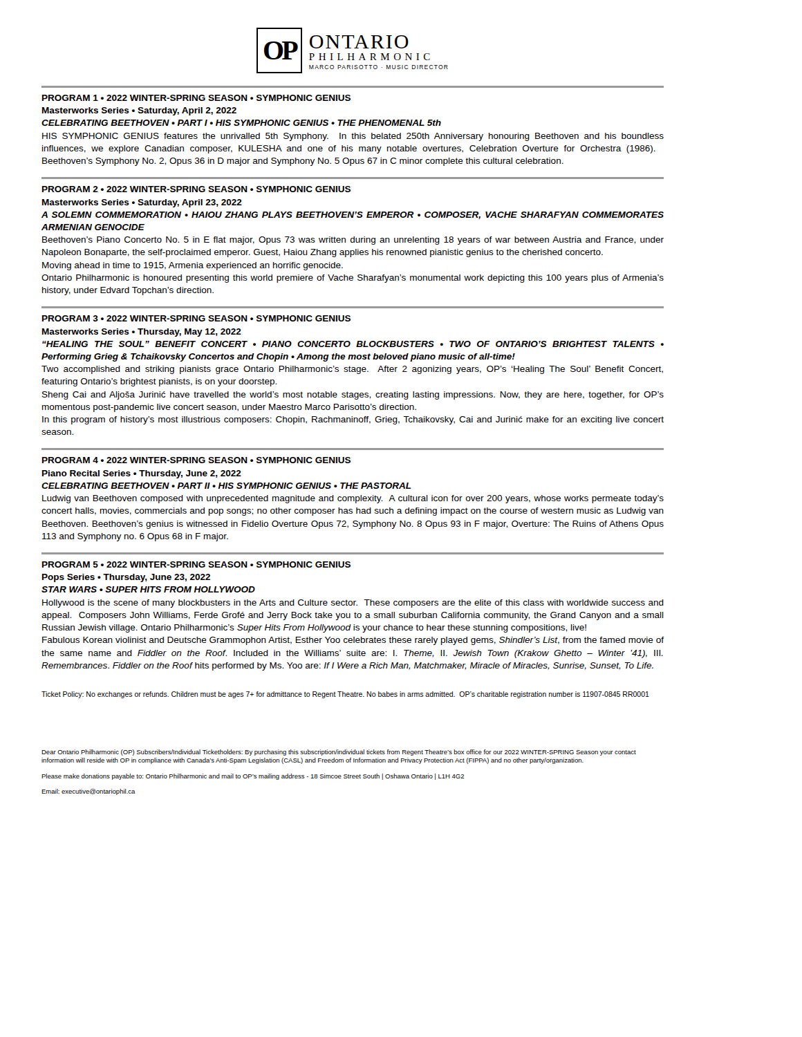OP
ONTARIO
PHILHARMONIC
MARCO PARISOTTO · MUSIC DIRECTOR
PROGRAM 1 • 2022 WINTER-SPRING SEASON • SYMPHONIC GENIUS
Masterworks Series • Saturday, April 2, 2022
CELEBRATING BEETHOVEN • PART I • HIS SYMPHONIC GENIUS • THE PHENOMENAL 5th
HIS SYMPHONIC GENIUS features the unrivalled 5th Symphony. In this belated 250th Anniversary honouring Beethoven and his boundless influences, we explore Canadian composer, KULESHA and one of his many notable overtures, Celebration Overture for Orchestra (1986). Beethoven’s Symphony No. 2, Opus 36 in D major and Symphony No. 5 Opus 67 in C minor complete this cultural celebration.
PROGRAM 2 • 2022 WINTER-SPRING SEASON • SYMPHONIC GENIUS
Masterworks Series • Saturday, April 23, 2022
A SOLEMN COMMEMORATION • HAIOU ZHANG PLAYS BEETHOVEN’S EMPEROR • COMPOSER, VACHE SHARAFYAN COMMEMORATES ARMENIAN GENOCIDE
Beethoven’s Piano Concerto No. 5 in E flat major, Opus 73 was written during an unrelenting 18 years of war between Austria and France, under Napoleon Bonaparte, the self-proclaimed emperor. Guest, Haiou Zhang applies his renowned pianistic genius to the cherished concerto.
Moving ahead in time to 1915, Armenia experienced an horrific genocide.
Ontario Philharmonic is honoured presenting this world premiere of Vache Sharafyan’s monumental work depicting this 100 years plus of Armenia’s history, under Edvard Topchan’s direction.
PROGRAM 3 • 2022 WINTER-SPRING SEASON • SYMPHONIC GENIUS
Masterworks Series • Thursday, May 12, 2022
“HEALING THE SOUL” BENEFIT CONCERT • PIANO CONCERTO BLOCKBUSTERS • TWO OF ONTARIO’S BRIGHTEST TALENTS • Performing Grieg & Tchaikovsky Concertos and Chopin • Among the most beloved piano music of all-time!
Two accomplished and striking pianists grace Ontario Philharmonic’s stage. After 2 agonizing years, OP’s ‘Healing The Soul’ Benefit Concert, featuring Ontario’s brightest pianists, is on your doorstep.
Sheng Cai and Aljoša Jurinić have travelled the world’s most notable stages, creating lasting impressions. Now, they are here, together, for OP’s momentous post-pandemic live concert season, under Maestro Marco Parisotto’s direction.
In this program of history’s most illustrious composers: Chopin, Rachmaninoff, Grieg, Tchaikovsky, Cai and Jurinić make for an exciting live concert season.
PROGRAM 4 • 2022 WINTER-SPRING SEASON • SYMPHONIC GENIUS
Piano Recital Series • Thursday, June 2, 2022
CELEBRATING BEETHOVEN • PART II • HIS SYMPHONIC GENIUS • THE PASTORAL
Ludwig van Beethoven composed with unprecedented magnitude and complexity. A cultural icon for over 200 years, whose works permeate today’s concert halls, movies, commercials and pop songs; no other composer has had such a defining impact on the course of western music as Ludwig van Beethoven. Beethoven’s genius is witnessed in Fidelio Overture Opus 72, Symphony No. 8 Opus 93 in F major, Overture: The Ruins of Athens Opus 113 and Symphony no. 6 Opus 68 in F major.
PROGRAM 5 • 2022 WINTER-SPRING SEASON • SYMPHONIC GENIUS
Pops Series • Thursday, June 23, 2022
STAR WARS • SUPER HITS FROM HOLLYWOOD
Hollywood is the scene of many blockbusters in the Arts and Culture sector. These composers are the elite of this class with worldwide success and appeal. Composers John Williams, Ferde Grofé and Jerry Bock take you to a small suburban California community, the Grand Canyon and a small Russian Jewish village. Ontario Philharmonic’s Super Hits From Hollywood is your chance to hear these stunning compositions, live!
Fabulous Korean violinist and Deutsche Grammophon Artist, Esther Yoo celebrates these rarely played gems, Shindler’s List, from the famed movie of the same name and Fiddler on the Roof. Included in the Williams’ suite are: I. Theme, II. Jewish Town (Krakow Ghetto – Winter ’41), III. Remembrances. Fiddler on the Roof hits performed by Ms. Yoo are: If I Were a Rich Man, Matchmaker, Miracle of Miracles, Sunrise, Sunset, To Life.
Ticket Policy: No exchanges or refunds. Children must be ages 7+ for admittance to Regent Theatre. No babes in arms admitted. OP’s charitable registration number is 11907-0845 RR0001
Dear Ontario Philharmonic (OP) Subscribers/Individual Ticketholders: By purchasing this subscription/individual tickets from Regent Theatre’s box office for our 2022 WINTER-SPRING Season your contact information will reside with OP in compliance with Canada’s Anti-Spam Legislation (CASL) and Freedom of Information and Privacy Protection Act (FIPPA) and no other party/organization.
Please make donations payable to: Ontario Philharmonic and mail to OP’s mailing address - 18 Simcoe Street South | Oshawa Ontario | L1H 4G2
Email: executive@ontariophil.ca